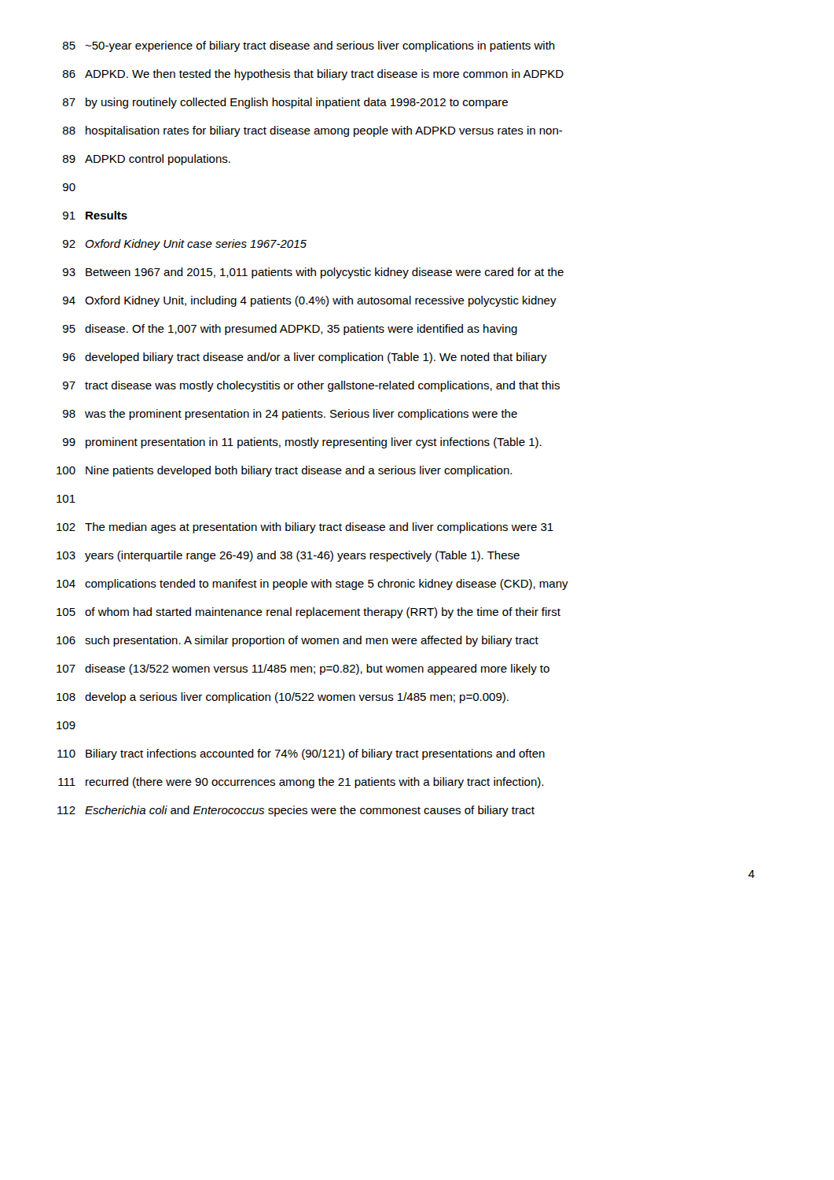85~50-year experience of biliary tract disease and serious liver complications in patients with
86 ADPKD. We then tested the hypothesis that biliary tract disease is more common in ADPKD
87by using routinely collected English hospital inpatient data 1998-2012 to compare
88hospitalisation rates for biliary tract disease among people with ADPKD versus rates in non-
89 ADPKD control populations.
90
91
Results
92 Oxford Kidney Unit case series 1967-2015
93 Between 1967 and 2015, 1,011 patients with polycystic kidney disease were cared for at the
94 Oxford Kidney Unit, including 4 patients (0.4%) with autosomal recessive polycystic kidney
95disease. Of the 1,007 with presumed ADPKD, 35 patients were identified as having
96developed biliary tract disease and/or a liver complication (Table 1). We noted that biliary
97tract disease was mostly cholecystitis or other gallstone-related complications, and that this
98was the prominent presentation in 24 patients. Serious liver complications were the
99prominent presentation in 11 patients, mostly representing liver cyst infections (Table 1).
100 Nine patients developed both biliary tract disease and a serious liver complication.
101
102 The median ages at presentation with biliary tract disease and liver complications were 31
103years (interquartile range 26-49) and 38 (31-46) years respectively (Table 1). These
104complications tended to manifest in people with stage 5 chronic kidney disease (CKD), many
105of whom had started maintenance renal replacement therapy (RRT) by the time of their first
106such presentation. A similar proportion of women and men were affected by biliary tract
107disease (13/522 women versus 11/485 men; p=0.82), but women appeared more likely to
108develop a serious liver complication (10/522 women versus 1/485 men; p=0.009).
109
110 Biliary tract infections accounted for 74% (90/121) of biliary tract presentations and often
111recurred (there were 90 occurrences among the 21 patients with a biliary tract infection).
112 Escherichia coli and Enterococcus species were the commonest causes of biliary tract
4